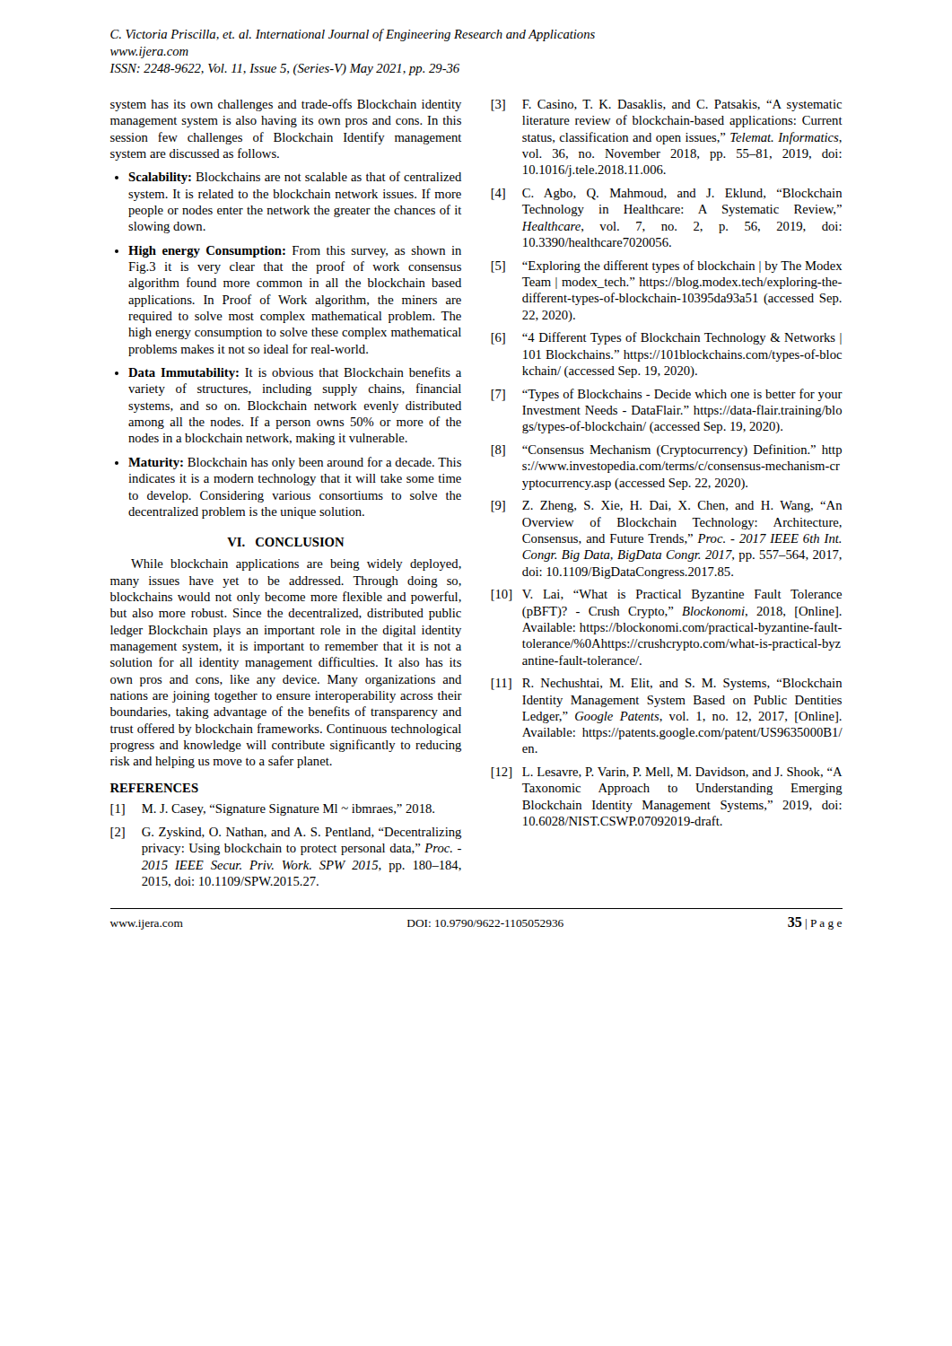C. Victoria Priscilla, et. al. International Journal of Engineering Research and Applications
www.ijera.com
ISSN: 2248-9622, Vol. 11, Issue 5, (Series-V) May 2021, pp. 29-36
system has its own challenges and trade-offs Blockchain identity management system is also having its own pros and cons. In this session few challenges of Blockchain Identify management system are discussed as follows.
Scalability: Blockchains are not scalable as that of centralized system. It is related to the blockchain network issues. If more people or nodes enter the network the greater the chances of it slowing down.
High energy Consumption: From this survey, as shown in Fig.3 it is very clear that the proof of work consensus algorithm found more common in all the blockchain based applications. In Proof of Work algorithm, the miners are required to solve most complex mathematical problem. The high energy consumption to solve these complex mathematical problems makes it not so ideal for real-world.
Data Immutability: It is obvious that Blockchain benefits a variety of structures, including supply chains, financial systems, and so on. Blockchain network evenly distributed among all the nodes. If a person owns 50% or more of the nodes in a blockchain network, making it vulnerable.
Maturity: Blockchain has only been around for a decade. This indicates it is a modern technology that it will take some time to develop. Considering various consortiums to solve the decentralized problem is the unique solution.
VI. CONCLUSION
While blockchain applications are being widely deployed, many issues have yet to be addressed. Through doing so, blockchains would not only become more flexible and powerful, but also more robust. Since the decentralized, distributed public ledger Blockchain plays an important role in the digital identity management system, it is important to remember that it is not a solution for all identity management difficulties. It also has its own pros and cons, like any device. Many organizations and nations are joining together to ensure interoperability across their boundaries, taking advantage of the benefits of transparency and trust offered by blockchain frameworks. Continuous technological progress and knowledge will contribute significantly to reducing risk and helping us move to a safer planet.
REFERENCES
M. J. Casey, “Signature Signature Ml ~ ibmraes,” 2018.
G. Zyskind, O. Nathan, and A. S. Pentland, “Decentralizing privacy: Using blockchain to protect personal data,” Proc. - 2015 IEEE Secur. Priv. Work. SPW 2015, pp. 180–184, 2015, doi: 10.1109/SPW.2015.27.
F. Casino, T. K. Dasaklis, and C. Patsakis, “A systematic literature review of blockchain-based applications: Current status, classification and open issues,” Telemat. Informatics, vol. 36, no. November 2018, pp. 55–81, 2019, doi: 10.1016/j.tele.2018.11.006.
C. Agbo, Q. Mahmoud, and J. Eklund, “Blockchain Technology in Healthcare: A Systematic Review,” Healthcare, vol. 7, no. 2, p. 56, 2019, doi: 10.3390/healthcare7020056.
“Exploring the different types of blockchain | by The Modex Team | modex_tech.” https://blog.modex.tech/exploring-the-different-types-of-blockchain-10395da93a51 (accessed Sep. 22, 2020).
“4 Different Types of Blockchain Technology & Networks | 101 Blockchains.” https://101blockchains.com/types-of-blockchain/ (accessed Sep. 19, 2020).
“Types of Blockchains - Decide which one is better for your Investment Needs - DataFlair.” https://data-flair.training/blogs/types-of-blockchain/ (accessed Sep. 19, 2020).
“Consensus Mechanism (Cryptocurrency) Definition.” https://www.investopedia.com/terms/c/consensus-mechanism-cryptocurrency.asp (accessed Sep. 22, 2020).
Z. Zheng, S. Xie, H. Dai, X. Chen, and H. Wang, “An Overview of Blockchain Technology: Architecture, Consensus, and Future Trends,” Proc. - 2017 IEEE 6th Int. Congr. Big Data, BigData Congr. 2017, pp. 557–564, 2017, doi: 10.1109/BigDataCongress.2017.85.
V. Lai, “What is Practical Byzantine Fault Tolerance (pBFT)? - Crush Crypto,” Blockonomi, 2018, [Online]. Available: https://blockonomi.com/practical-byzantine-fault-tolerance/%0Ahttps://crushcrypto.com/what-is-practical-byzantine-fault-tolerance/.
R. Nechushtai, M. Elit, and S. M. Systems, “Blockchain Identity Management System Based on Public Dentities Ledger,” Google Patents, vol. 1, no. 12, 2017, [Online]. Available: https://patents.google.com/patent/US9635000B1/en.
L. Lesavre, P. Varin, P. Mell, M. Davidson, and J. Shook, “A Taxonomic Approach to Understanding Emerging Blockchain Identity Management Systems,” 2019, doi: 10.6028/NIST.CSWP.07092019-draft.
www.ijera.com DOI: 10.9790/9622-1105052936 35 | P a g e